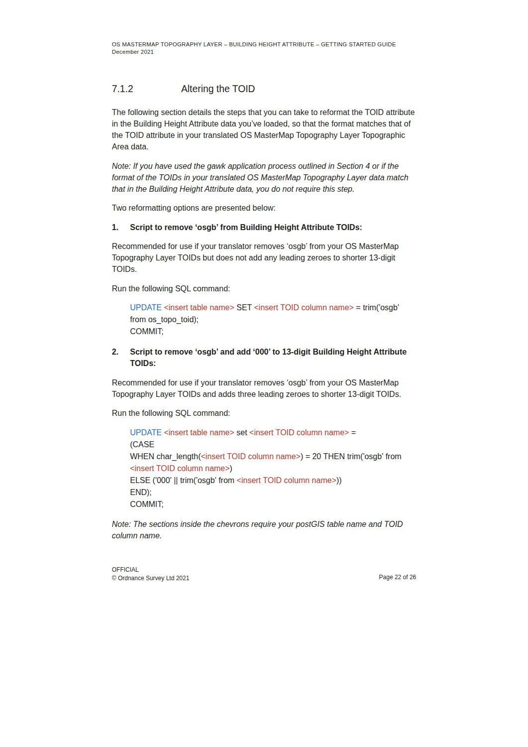OS MasterMap Topography Layer – Building Height Attribute – Getting Started Guide
December 2021
7.1.2 Altering the TOID
The following section details the steps that you can take to reformat the TOID attribute in the Building Height Attribute data you’ve loaded, so that the format matches that of the TOID attribute in your translated OS MasterMap Topography Layer Topographic Area data.
Note: If you have used the gawk application process outlined in Section 4 or if the format of the TOIDs in your translated OS MasterMap Topography Layer data match that in the Building Height Attribute data, you do not require this step.
Two reformatting options are presented below:
Script to remove ‘osgb’ from Building Height Attribute TOIDs:
Recommended for use if your translator removes ‘osgb’ from your OS MasterMap Topography Layer TOIDs but does not add any leading zeroes to shorter 13-digit TOIDs.
Run the following SQL command:
UPDATE <insert table name> SET <insert TOID column name> = trim('osgb' from os_topo_toid);
COMMIT;
Script to remove ‘osgb’ and add ‘000’ to 13-digit Building Height Attribute TOIDs:
Recommended for use if your translator removes ‘osgb’ from your OS MasterMap Topography Layer TOIDs and adds three leading zeroes to shorter 13-digit TOIDs.
Run the following SQL command:
UPDATE <insert table name> set <insert TOID column name> =
(CASE
WHEN char_length(<insert TOID column name>) = 20 THEN trim('osgb' from <insert TOID column name>)
ELSE ('000' || trim('osgb' from <insert TOID column name>))
END);
COMMIT;
Note: The sections inside the chevrons require your postGIS table name and TOID column name.
OFFICIAL
© Ordnance Survey Ltd 2021
Page 22 of 26